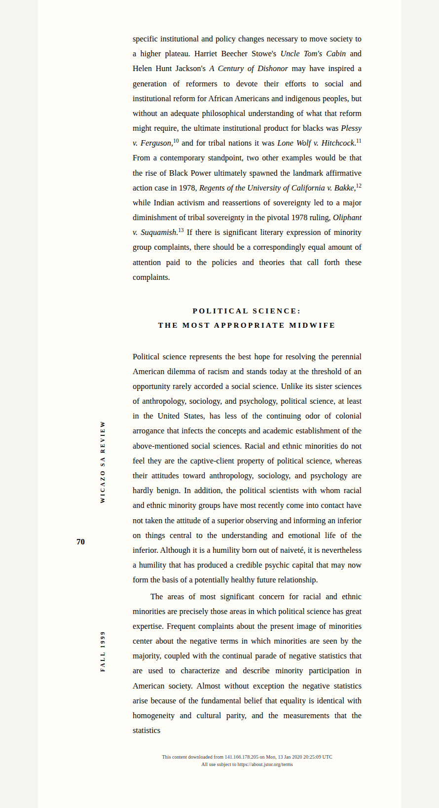Wicazo Sa Review
70
Fall 1999
specific institutional and policy changes necessary to move society to a higher plateau. Harriet Beecher Stowe's Uncle Tom's Cabin and Helen Hunt Jackson's A Century of Dishonor may have inspired a generation of reformers to devote their efforts to social and institutional reform for African Americans and indigenous peoples, but without an adequate philosophical understanding of what that reform might require, the ultimate institutional product for blacks was Plessy v. Ferguson,10 and for tribal nations it was Lone Wolf v. Hitchcock.11 From a contemporary standpoint, two other examples would be that the rise of Black Power ultimately spawned the landmark affirmative action case in 1978, Regents of the University of California v. Bakke,12 while Indian activism and reassertions of sovereignty led to a major diminishment of tribal sovereignty in the pivotal 1978 ruling, Oliphant v. Suquamish.13 If there is significant literary expression of minority group complaints, there should be a correspondingly equal amount of attention paid to the policies and theories that call forth these complaints.
Political Science:
The Most Appropriate Midwife
Political science represents the best hope for resolving the perennial American dilemma of racism and stands today at the threshold of an opportunity rarely accorded a social science. Unlike its sister sciences of anthropology, sociology, and psychology, political science, at least in the United States, has less of the continuing odor of colonial arrogance that infects the concepts and academic establishment of the above-mentioned social sciences. Racial and ethnic minorities do not feel they are the captive-client property of political science, whereas their attitudes toward anthropology, sociology, and psychology are hardly benign. In addition, the political scientists with whom racial and ethnic minority groups have most recently come into contact have not taken the attitude of a superior observing and informing an inferior on things central to the understanding and emotional life of the inferior. Although it is a humility born out of naiveté, it is nevertheless a humility that has produced a credible psychic capital that may now form the basis of a potentially healthy future relationship.
The areas of most significant concern for racial and ethnic minorities are precisely those areas in which political science has great expertise. Frequent complaints about the present image of minorities center about the negative terms in which minorities are seen by the majority, coupled with the continual parade of negative statistics that are used to characterize and describe minority participation in American society. Almost without exception the negative statistics arise because of the fundamental belief that equality is identical with homogeneity and cultural parity, and the measurements that the statistics
This content downloaded from 141.166.178.205 on Mon, 13 Jan 2020 20:25:09 UTC
All use subject to https://about.jstor.org/terms